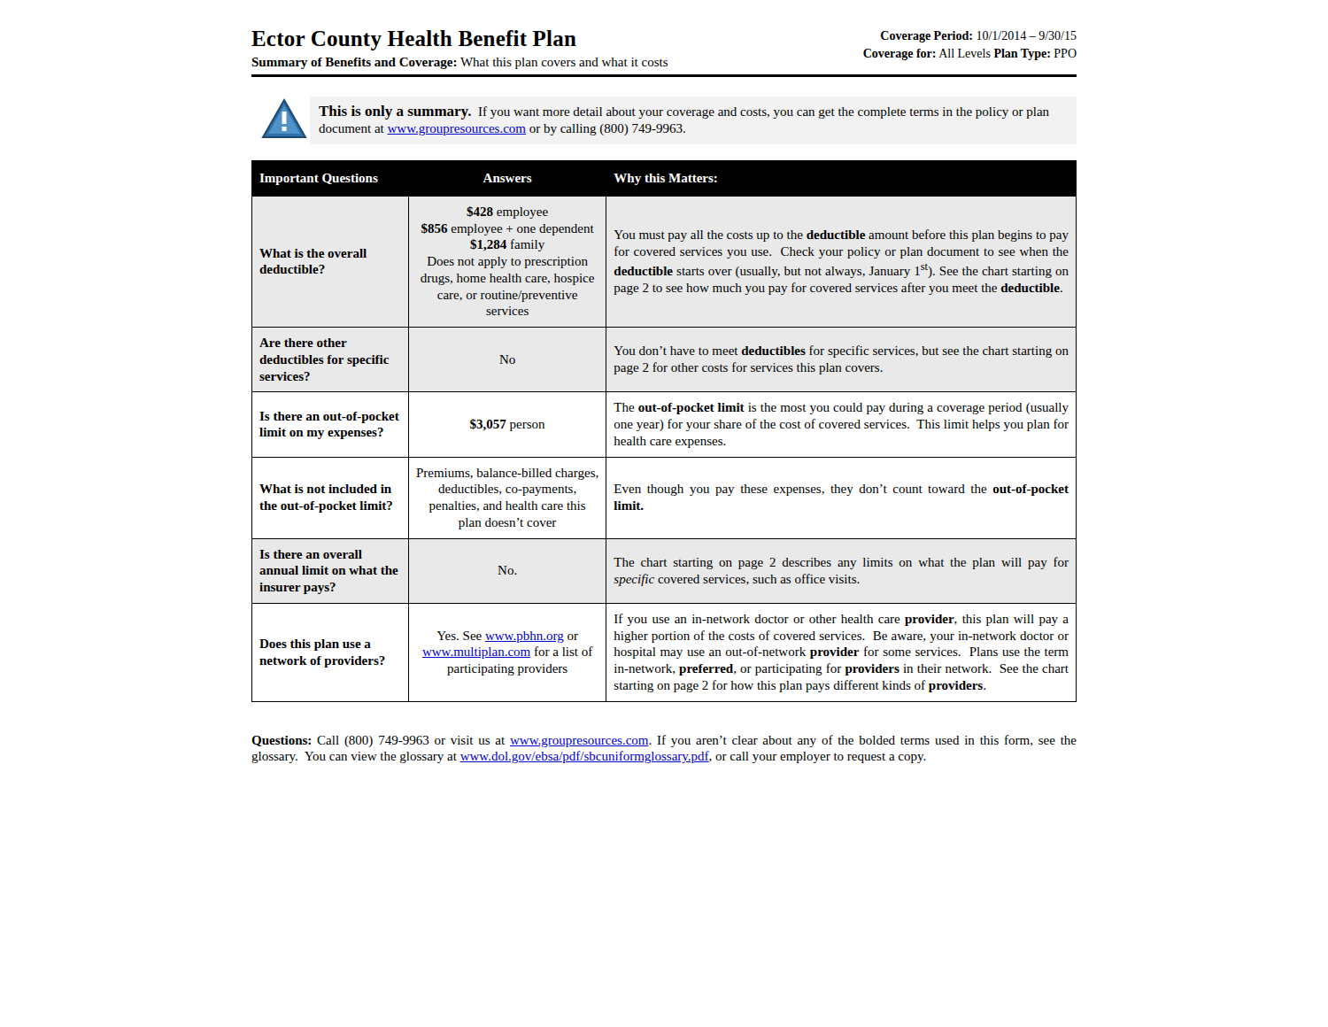Ector County Health Benefit Plan
Summary of Benefits and Coverage: What this plan covers and what it costs
Coverage Period: 10/1/2014 – 9/30/15
Coverage for: All Levels Plan Type: PPO
This is only a summary. If you want more detail about your coverage and costs, you can get the complete terms in the policy or plan document at www.groupresources.com or by calling (800) 749-9963.
| Important Questions | Answers | Why this Matters: |
| --- | --- | --- |
| What is the overall deductible? | $428 employee $856 employee + one dependent $1,284 family Does not apply to prescription drugs, home health care, hospice care, or routine/preventive services | You must pay all the costs up to the deductible amount before this plan begins to pay for covered services you use. Check your policy or plan document to see when the deductible starts over (usually, but not always, January 1 st ). See the chart starting on page 2 to see how much you pay for covered services after you meet the deductible . |
| Are there other deductibles for specific services? | No | You don’t have to meet deductibles for specific services, but see the chart starting on page 2 for other costs for services this plan covers. |
| Is there an out-of-pocket limit on my expenses? | $3,057 person | The out-of-pocket limit is the most you could pay during a coverage period (usually one year) for your share of the cost of covered services. This limit helps you plan for health care expenses. |
| What is not included in the out-of-pocket limit? | Premiums, balance-billed charges, deductibles, co-payments, penalties, and health care this plan doesn’t cover | Even though you pay these expenses, they don’t count toward the out-of-pocket limit. |
| Is there an overall annual limit on what the insurer pays? | No. | The chart starting on page 2 describes any limits on what the plan will pay for specific covered services, such as office visits. |
| Does this plan use a network of providers? | Yes. See www.pbhn.org or www.multiplan.com for a list of participating providers | If you use an in-network doctor or other health care provider , this plan will pay a higher portion of the costs of covered services. Be aware, your in-network doctor or hospital may use an out-of-network provider for some services. Plans use the term in-network, preferred , or participating for providers in their network. See the chart starting on page 2 for how this plan pays different kinds of providers . |
Questions: Call (800) 749-9963 or visit us at www.groupresources.com. If you aren’t clear about any of the bolded terms used in this form, see the glossary. You can view the glossary at www.dol.gov/ebsa/pdf/sbcuniformglossary.pdf, or call your employer to request a copy.